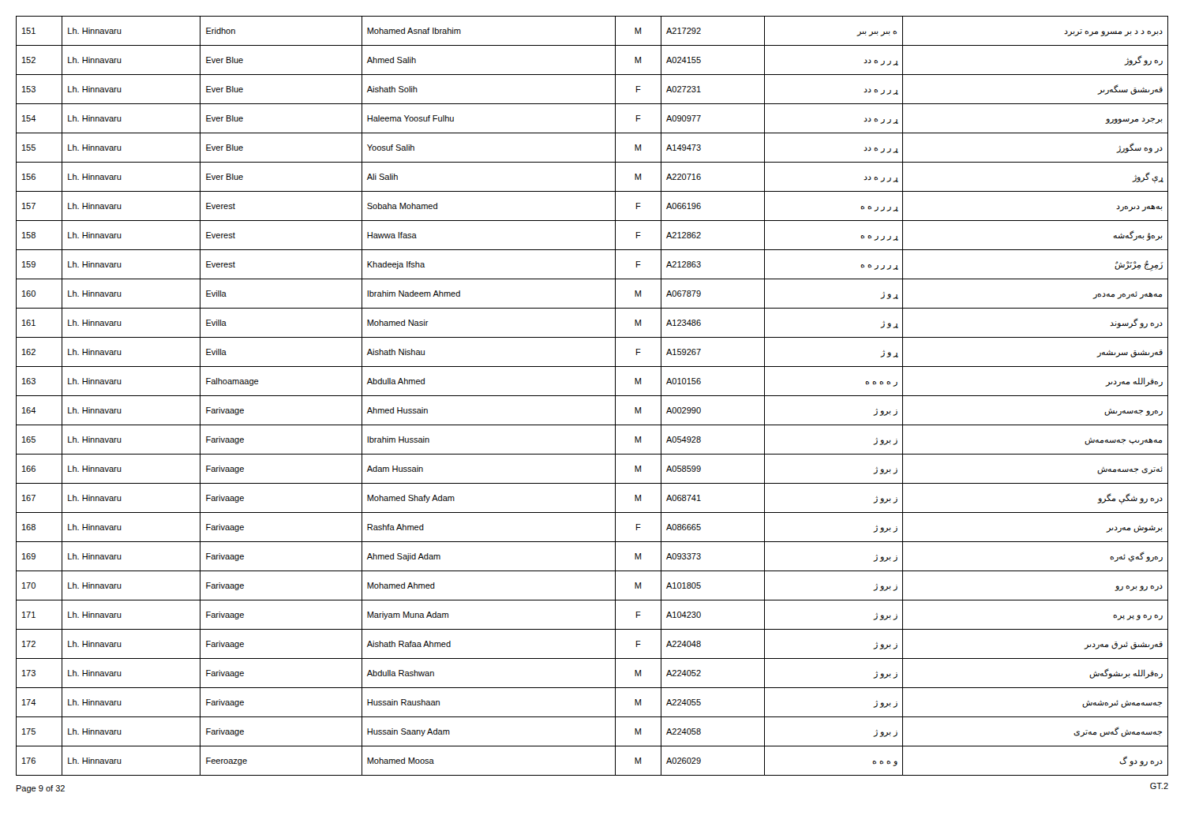| 151 | Lh. Hinnavaru | Eridhon | Mohamed Asnaf Ibrahim | M | A217292 | ە بىر بىر بىر | دبره د د بر مسرو مره تربرد |
| 152 | Lh. Hinnavaru | Ever Blue | Ahmed Salih | M | A024155 | ړ ر ر ه دد | ره رو گروژ |
| 153 | Lh. Hinnavaru | Ever Blue | Aishath Solih | F | A027231 | ړ ر ر ه دد | قەرىشىق سىگەرىر |
| 154 | Lh. Hinnavaru | Ever Blue | Haleema Yoosuf Fulhu | F | A090977 | ړ ر ر ه دد | برجرد مرسوورو |
| 155 | Lh. Hinnavaru | Ever Blue | Yoosuf Salih | M | A149473 | ړ ر ر ه دد | در وه سگورژ |
| 156 | Lh. Hinnavaru | Ever Blue | Ali Salih | M | A220716 | ړ ر ر ه دد | ړې گروژ |
| 157 | Lh. Hinnavaru | Everest | Sobaha Mohamed | F | A066196 | ړ ر ر ر ه ه | بەھەر دىرەرد |
| 158 | Lh. Hinnavaru | Everest | Hawwa Ifasa | F | A212862 | ړ ر ر ر ه ه | برەۇ بەرگەشە |
| 159 | Lh. Hinnavaru | Everest | Khadeeja Ifsha | F | A212863 | ړ ر ر ر ه ه | زَمِرِجٌ مِرْتَرْشٌ |
| 160 | Lh. Hinnavaru | Evilla | Ibrahim Nadeem Ahmed | M | A067879 | ړ و ژ | مەھەر ئەرەر مەدەر |
| 161 | Lh. Hinnavaru | Evilla | Mohamed Nasir | M | A123486 | ړ و ژ | دره رو گرسوند |
| 162 | Lh. Hinnavaru | Evilla | Aishath Nishau | F | A159267 | ړ و ژ | قەرىشىق سرىشەر |
| 163 | Lh. Hinnavaru | Falhoamaage | Abdulla Ahmed | M | A010156 | ر ه ه ه ه | رەقراللە مەردىر |
| 164 | Lh. Hinnavaru | Farivaage | Ahmed Hussain | M | A002990 | ز برو ژ | رەرو جەسەرىش |
| 165 | Lh. Hinnavaru | Farivaage | Ibrahim Hussain | M | A054928 | ز برو ژ | مەھەرىپ جەسەمەش |
| 166 | Lh. Hinnavaru | Farivaage | Adam Hussain | M | A058599 | ز برو ژ | ئەترى جەسەمەش |
| 167 | Lh. Hinnavaru | Farivaage | Mohamed Shafy Adam | M | A068741 | ز برو ژ | دره رو شگې مگرو |
| 168 | Lh. Hinnavaru | Farivaage | Rashfa Ahmed | F | A086665 | ز برو ژ | برشوش مەردىر |
| 169 | Lh. Hinnavaru | Farivaage | Ahmed Sajid Adam | M | A093373 | ز برو ژ | رەرو گەي ئەرە |
| 170 | Lh. Hinnavaru | Farivaage | Mohamed Ahmed | M | A101805 | ز برو ژ | دره رو بره رو |
| 171 | Lh. Hinnavaru | Farivaage | Mariyam Muna Adam | F | A104230 | ز برو ژ | ره ره و پر پره |
| 172 | Lh. Hinnavaru | Farivaage | Aishath Rafaa Ahmed | F | A224048 | ز برو ژ | قەرىشىق ئىرق مەردىر |
| 173 | Lh. Hinnavaru | Farivaage | Abdulla Rashwan | M | A224052 | ز برو ژ | رەقراللە برىشوگەش |
| 174 | Lh. Hinnavaru | Farivaage | Hussain Raushaan | M | A224055 | ز برو ژ | جەسەمەش ئىرەشەش |
| 175 | Lh. Hinnavaru | Farivaage | Hussain Saany Adam | M | A224058 | ز برو ژ | جەسەمەش گەس مەترى |
| 176 | Lh. Hinnavaru | Feeroazge | Mohamed Moosa | M | A026029 | و ه ه ه | دره رو دو گ |
Page 9 of 32
GT.2